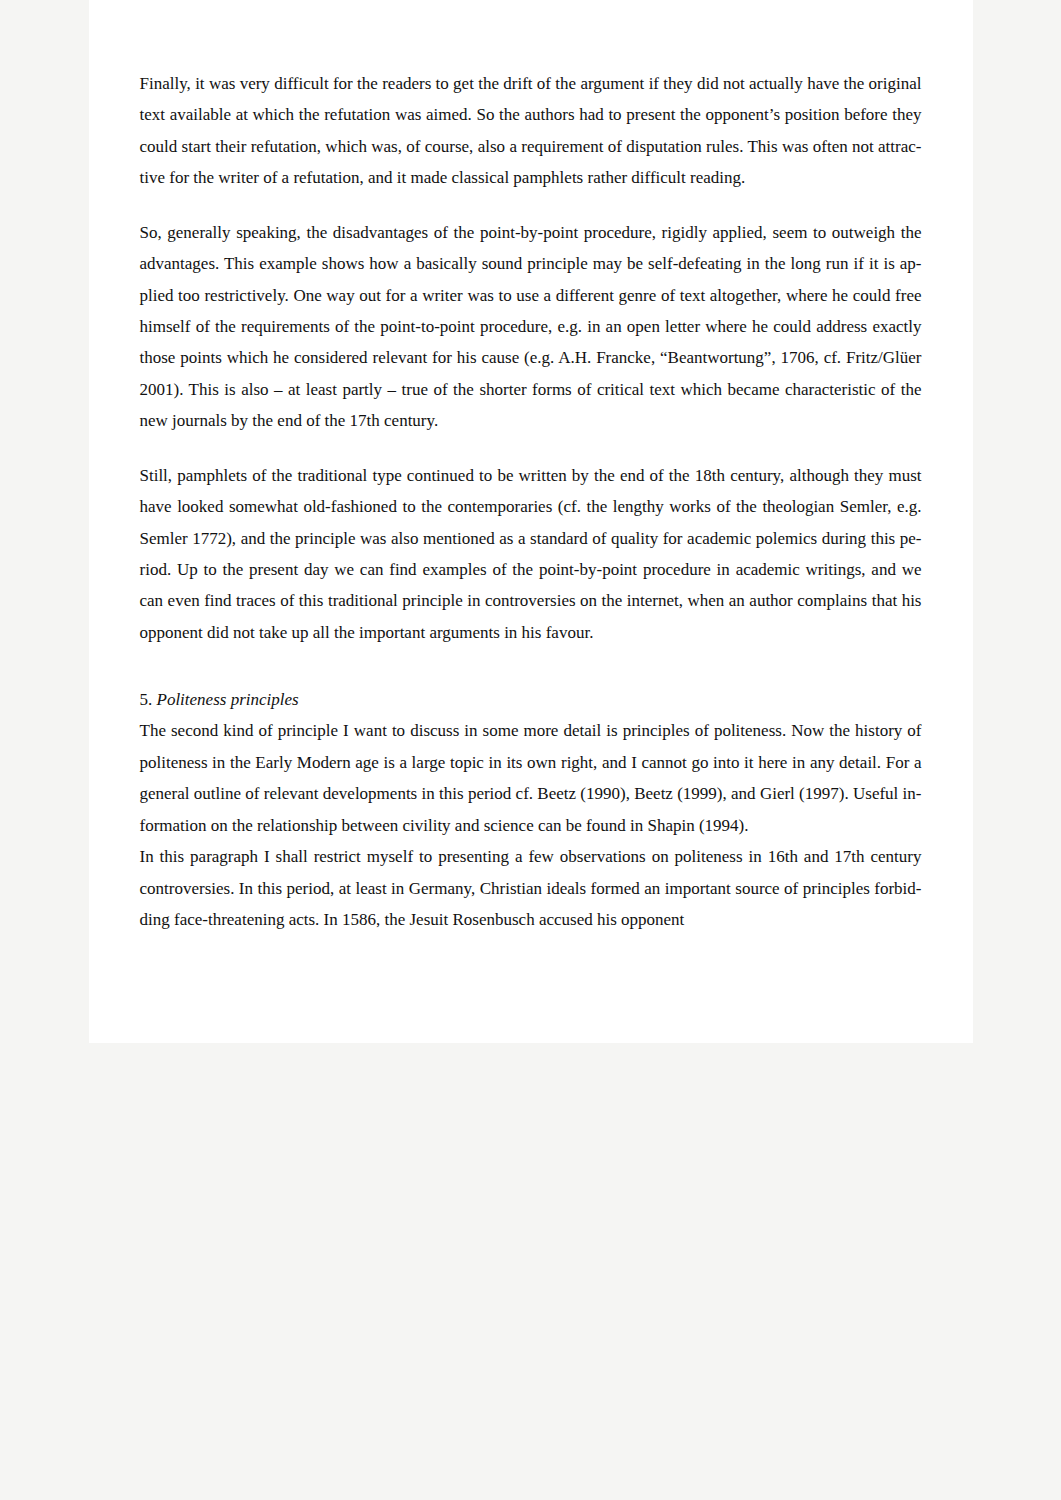Finally, it was very difficult for the readers to get the drift of the argument if they did not actually have the original text available at which the refutation was aimed. So the authors had to present the opponent’s position before they could start their refutation, which was, of course, also a requirement of disputation rules. This was often not attractive for the writer of a refutation, and it made classical pamphlets rather difficult reading.
So, generally speaking, the disadvantages of the point-by-point procedure, rigidly applied, seem to outweigh the advantages. This example shows how a basically sound principle may be self-defeating in the long run if it is applied too restrictively. One way out for a writer was to use a different genre of text altogether, where he could free himself of the requirements of the point-to-point procedure, e.g. in an open letter where he could address exactly those points which he considered relevant for his cause (e.g. A.H. Francke, “Beantwortung”, 1706, cf. Fritz/Glüer 2001). This is also – at least partly – true of the shorter forms of critical text which became characteristic of the new journals by the end of the 17th century.
Still, pamphlets of the traditional type continued to be written by the end of the 18th century, although they must have looked somewhat old-fashioned to the contemporaries (cf. the lengthy works of the theologian Semler, e.g. Semler 1772), and the principle was also mentioned as a standard of quality for academic polemics during this period. Up to the present day we can find examples of the point-by-point procedure in academic writings, and we can even find traces of this traditional principle in controversies on the internet, when an author complains that his opponent did not take up all the important arguments in his favour.
5. Politeness principles
The second kind of principle I want to discuss in some more detail is principles of politeness. Now the history of politeness in the Early Modern age is a large topic in its own right, and I cannot go into it here in any detail. For a general outline of relevant developments in this period cf. Beetz (1990), Beetz (1999), and Gierl (1997). Useful information on the relationship between civility and science can be found in Shapin (1994).
In this paragraph I shall restrict myself to presenting a few observations on politeness in 16th and 17th century controversies. In this period, at least in Germany, Christian ideals formed an important source of principles forbidding face-threatening acts. In 1586, the Jesuit Rosenbusch accused his opponent